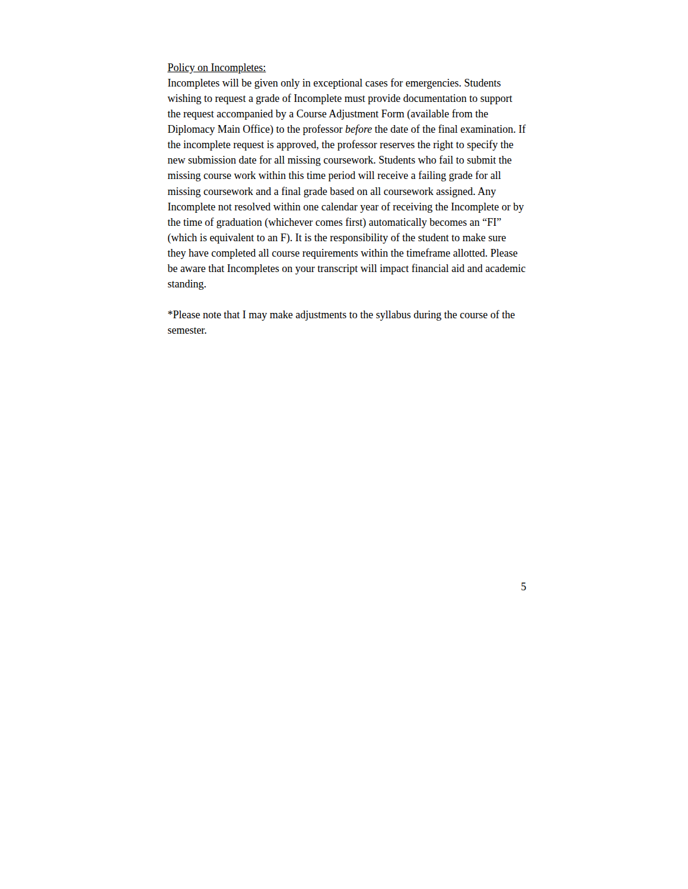Policy on Incompletes:
Incompletes will be given only in exceptional cases for emergencies. Students wishing to request a grade of Incomplete must provide documentation to support the request accompanied by a Course Adjustment Form (available from the Diplomacy Main Office) to the professor before the date of the final examination. If the incomplete request is approved, the professor reserves the right to specify the new submission date for all missing coursework. Students who fail to submit the missing course work within this time period will receive a failing grade for all missing coursework and a final grade based on all coursework assigned. Any Incomplete not resolved within one calendar year of receiving the Incomplete or by the time of graduation (whichever comes first) automatically becomes an “FI” (which is equivalent to an F). It is the responsibility of the student to make sure they have completed all course requirements within the timeframe allotted. Please be aware that Incompletes on your transcript will impact financial aid and academic standing.
*Please note that I may make adjustments to the syllabus during the course of the semester.
5